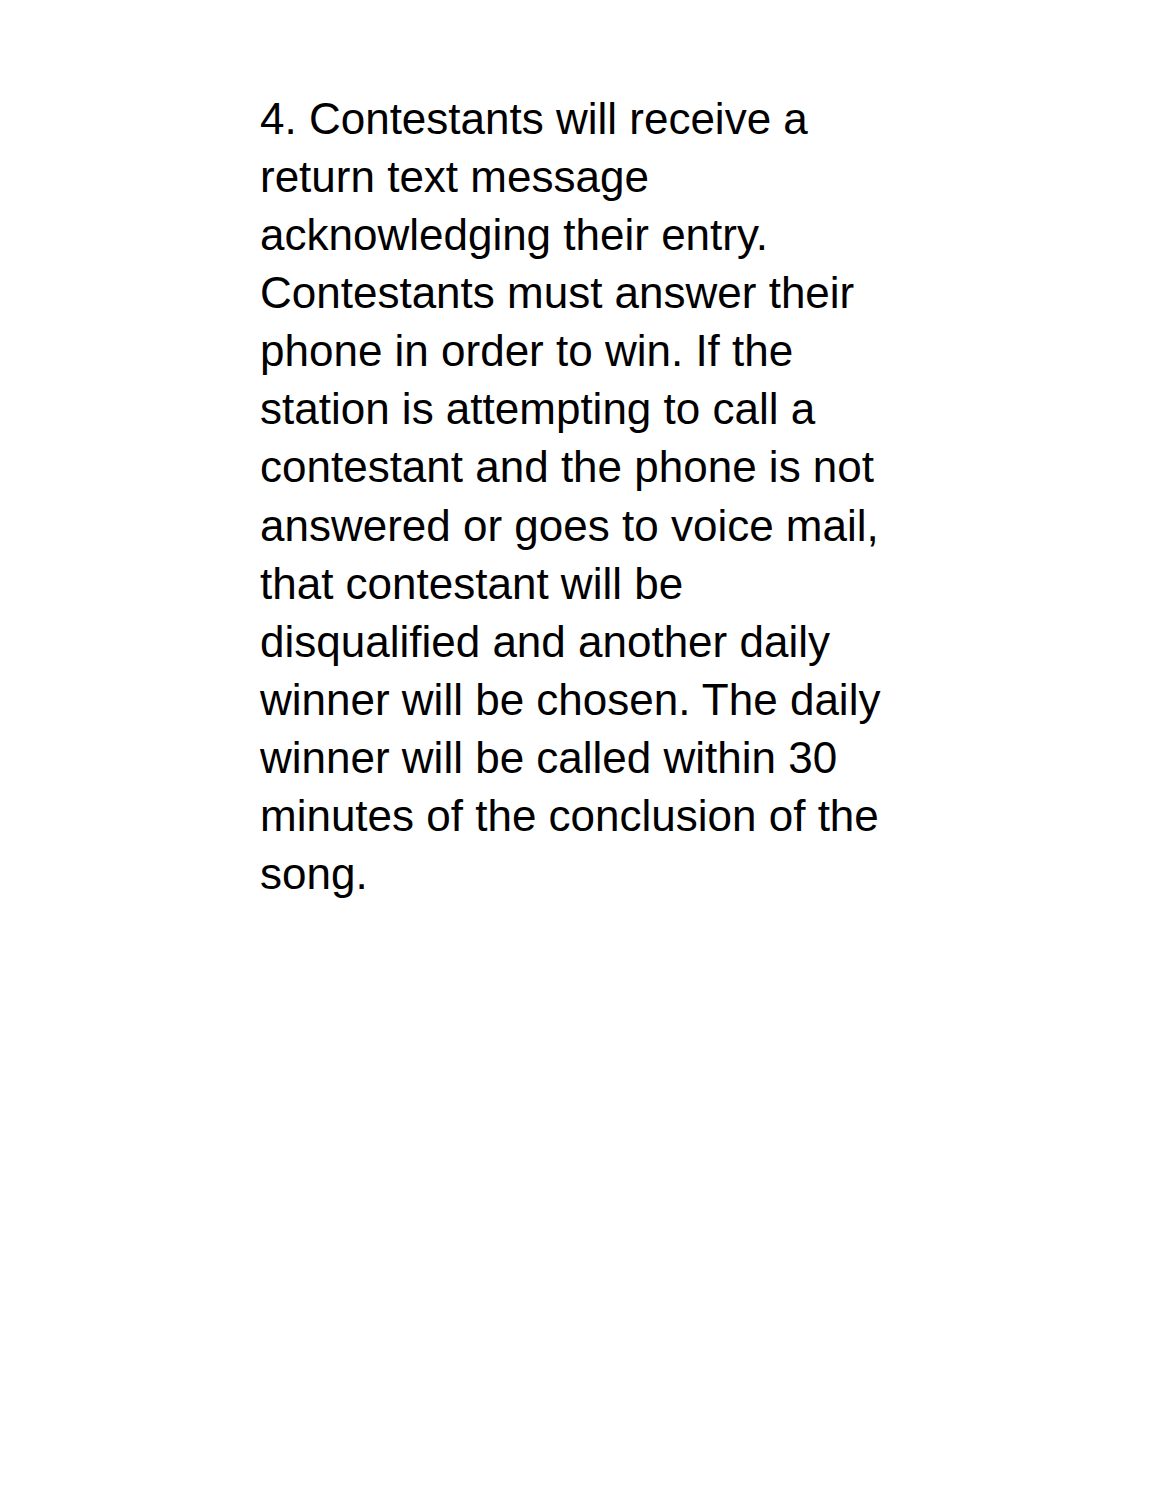4. Contestants will receive a return text message acknowledging their entry. Contestants must answer their phone in order to win. If the station is attempting to call a contestant and the phone is not answered or goes to voice mail, that contestant will be disqualified and another daily winner will be chosen. The daily winner will be called within 30 minutes of the conclusion of the song.